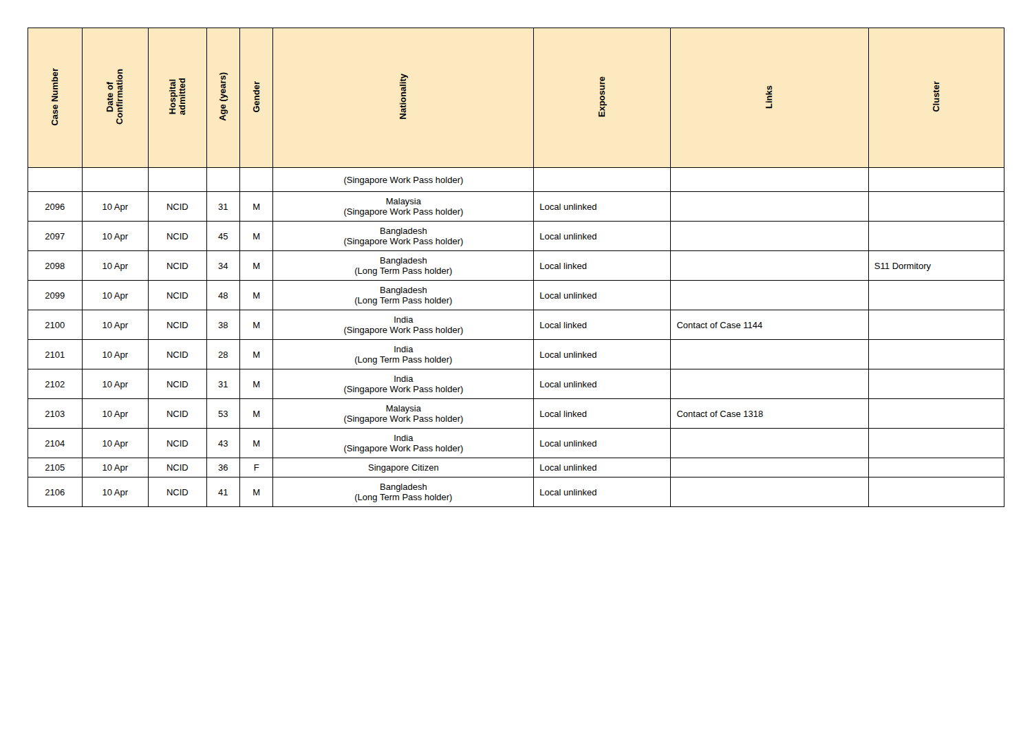| Case Number | Date of Confirmation | Hospital admitted | Age (years) | Gender | Nationality | Exposure | Links | Cluster |
| --- | --- | --- | --- | --- | --- | --- | --- | --- |
| | | | | | (Singapore Work Pass holder) | | | |
| 2096 | 10 Apr | NCID | 31 | M | Malaysia (Singapore Work Pass holder) | Local unlinked | | |
| 2097 | 10 Apr | NCID | 45 | M | Bangladesh (Singapore Work Pass holder) | Local unlinked | | |
| 2098 | 10 Apr | NCID | 34 | M | Bangladesh (Long Term Pass holder) | Local linked | | S11 Dormitory |
| 2099 | 10 Apr | NCID | 48 | M | Bangladesh (Long Term Pass holder) | Local unlinked | | |
| 2100 | 10 Apr | NCID | 38 | M | India (Singapore Work Pass holder) | Local linked | Contact of Case 1144 | |
| 2101 | 10 Apr | NCID | 28 | M | India (Long Term Pass holder) | Local unlinked | | |
| 2102 | 10 Apr | NCID | 31 | M | India (Singapore Work Pass holder) | Local unlinked | | |
| 2103 | 10 Apr | NCID | 53 | M | Malaysia (Singapore Work Pass holder) | Local linked | Contact of Case 1318 | |
| 2104 | 10 Apr | NCID | 43 | M | India (Singapore Work Pass holder) | Local unlinked | | |
| 2105 | 10 Apr | NCID | 36 | F | Singapore Citizen | Local unlinked | | |
| 2106 | 10 Apr | NCID | 41 | M | Bangladesh (Long Term Pass holder) | Local unlinked | | |